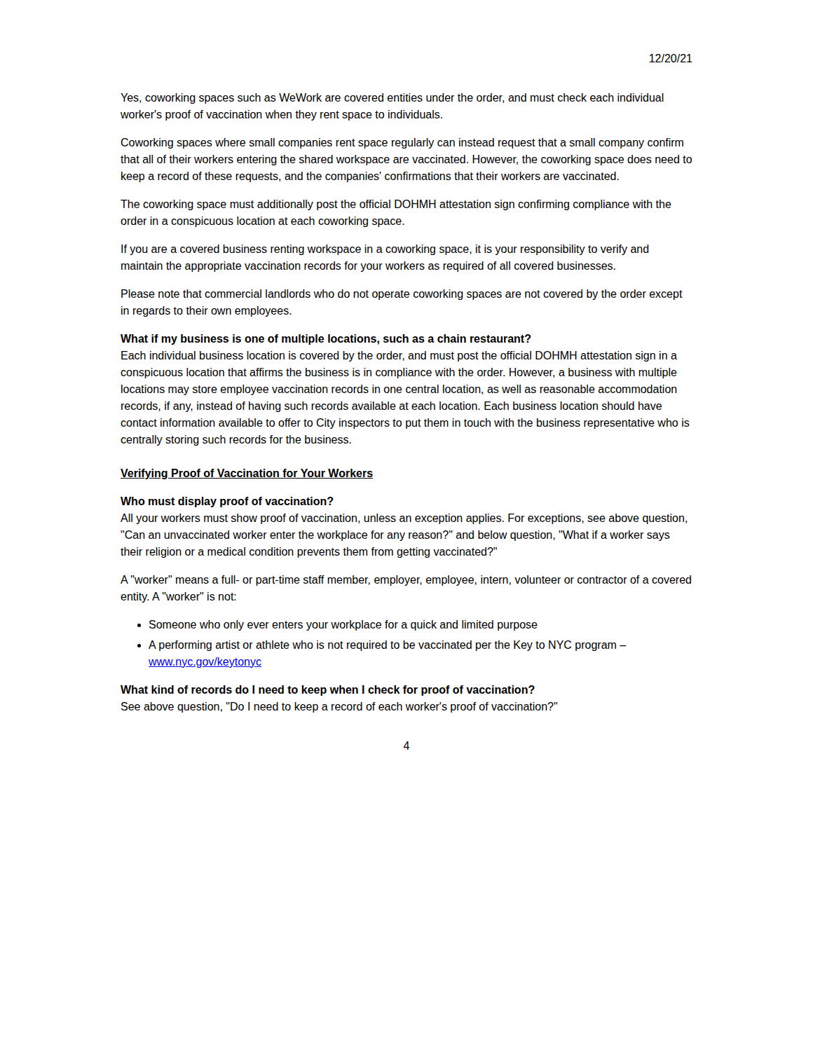12/20/21
Yes, coworking spaces such as WeWork are covered entities under the order, and must check each individual worker's proof of vaccination when they rent space to individuals.
Coworking spaces where small companies rent space regularly can instead request that a small company confirm that all of their workers entering the shared workspace are vaccinated. However, the coworking space does need to keep a record of these requests, and the companies' confirmations that their workers are vaccinated.
The coworking space must additionally post the official DOHMH attestation sign confirming compliance with the order in a conspicuous location at each coworking space.
If you are a covered business renting workspace in a coworking space, it is your responsibility to verify and maintain the appropriate vaccination records for your workers as required of all covered businesses.
Please note that commercial landlords who do not operate coworking spaces are not covered by the order except in regards to their own employees.
What if my business is one of multiple locations, such as a chain restaurant?
Each individual business location is covered by the order, and must post the official DOHMH attestation sign in a conspicuous location that affirms the business is in compliance with the order. However, a business with multiple locations may store employee vaccination records in one central location, as well as reasonable accommodation records, if any, instead of having such records available at each location. Each business location should have contact information available to offer to City inspectors to put them in touch with the business representative who is centrally storing such records for the business.
Verifying Proof of Vaccination for Your Workers
Who must display proof of vaccination?
All your workers must show proof of vaccination, unless an exception applies. For exceptions, see above question, "Can an unvaccinated worker enter the workplace for any reason?" and below question, "What if a worker says their religion or a medical condition prevents them from getting vaccinated?"
A "worker" means a full- or part-time staff member, employer, employee, intern, volunteer or contractor of a covered entity. A "worker" is not:
Someone who only ever enters your workplace for a quick and limited purpose
A performing artist or athlete who is not required to be vaccinated per the Key to NYC program – www.nyc.gov/keytonyc
What kind of records do I need to keep when I check for proof of vaccination?
See above question, "Do I need to keep a record of each worker's proof of vaccination?"
4